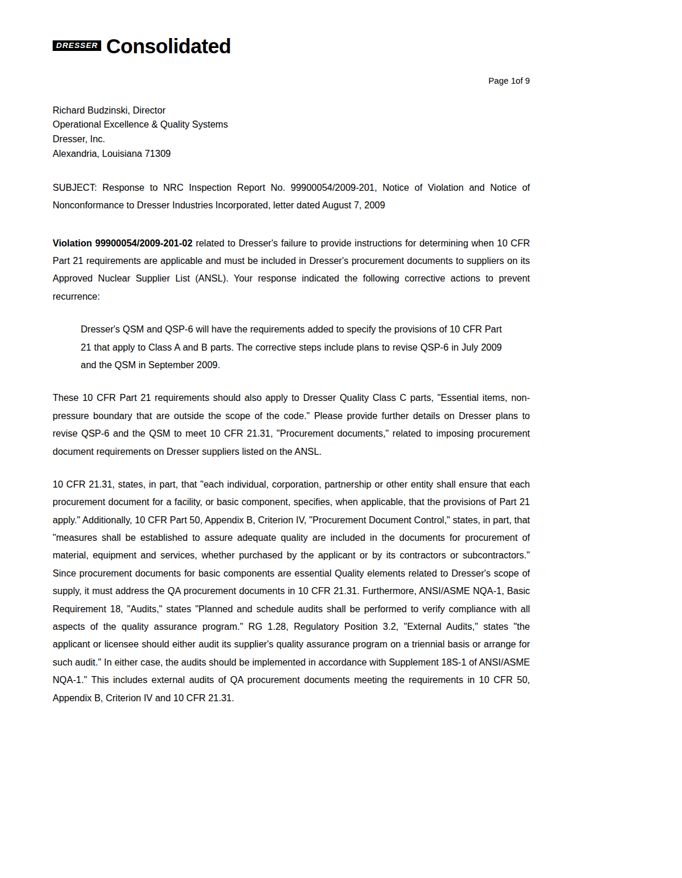DRESSERConsolidated
Page 1of 9
Richard Budzinski, Director
Operational Excellence & Quality Systems
Dresser, Inc.
Alexandria, Louisiana 71309
SUBJECT: Response to NRC Inspection Report No. 99900054/2009-201, Notice of Violation and Notice of Nonconformance to Dresser Industries Incorporated, letter dated August 7, 2009
Violation 99900054/2009-201-02 related to Dresser's failure to provide instructions for determining when 10 CFR Part 21 requirements are applicable and must be included in Dresser's procurement documents to suppliers on its Approved Nuclear Supplier List (ANSL). Your response indicated the following corrective actions to prevent recurrence:
Dresser's QSM and QSP-6 will have the requirements added to specify the provisions of 10 CFR Part 21 that apply to Class A and B parts. The corrective steps include plans to revise QSP-6 in July 2009 and the QSM in September 2009.
These 10 CFR Part 21 requirements should also apply to Dresser Quality Class C parts, "Essential items, non-pressure boundary that are outside the scope of the code." Please provide further details on Dresser plans to revise QSP-6 and the QSM to meet 10 CFR 21.31, "Procurement documents," related to imposing procurement document requirements on Dresser suppliers listed on the ANSL.
10 CFR 21.31, states, in part, that "each individual, corporation, partnership or other entity shall ensure that each procurement document for a facility, or basic component, specifies, when applicable, that the provisions of Part 21 apply." Additionally, 10 CFR Part 50, Appendix B, Criterion IV, "Procurement Document Control," states, in part, that "measures shall be established to assure adequate quality are included in the documents for procurement of material, equipment and services, whether purchased by the applicant or by its contractors or subcontractors." Since procurement documents for basic components are essential Quality elements related to Dresser's scope of supply, it must address the QA procurement documents in 10 CFR 21.31. Furthermore, ANSI/ASME NQA-1, Basic Requirement 18, "Audits," states "Planned and schedule audits shall be performed to verify compliance with all aspects of the quality assurance program." RG 1.28, Regulatory Position 3.2, "External Audits," states "the applicant or licensee should either audit its supplier's quality assurance program on a triennial basis or arrange for such audit." In either case, the audits should be implemented in accordance with Supplement 18S-1 of ANSI/ASME NQA-1." This includes external audits of QA procurement documents meeting the requirements in 10 CFR 50, Appendix B, Criterion IV and 10 CFR 21.31.